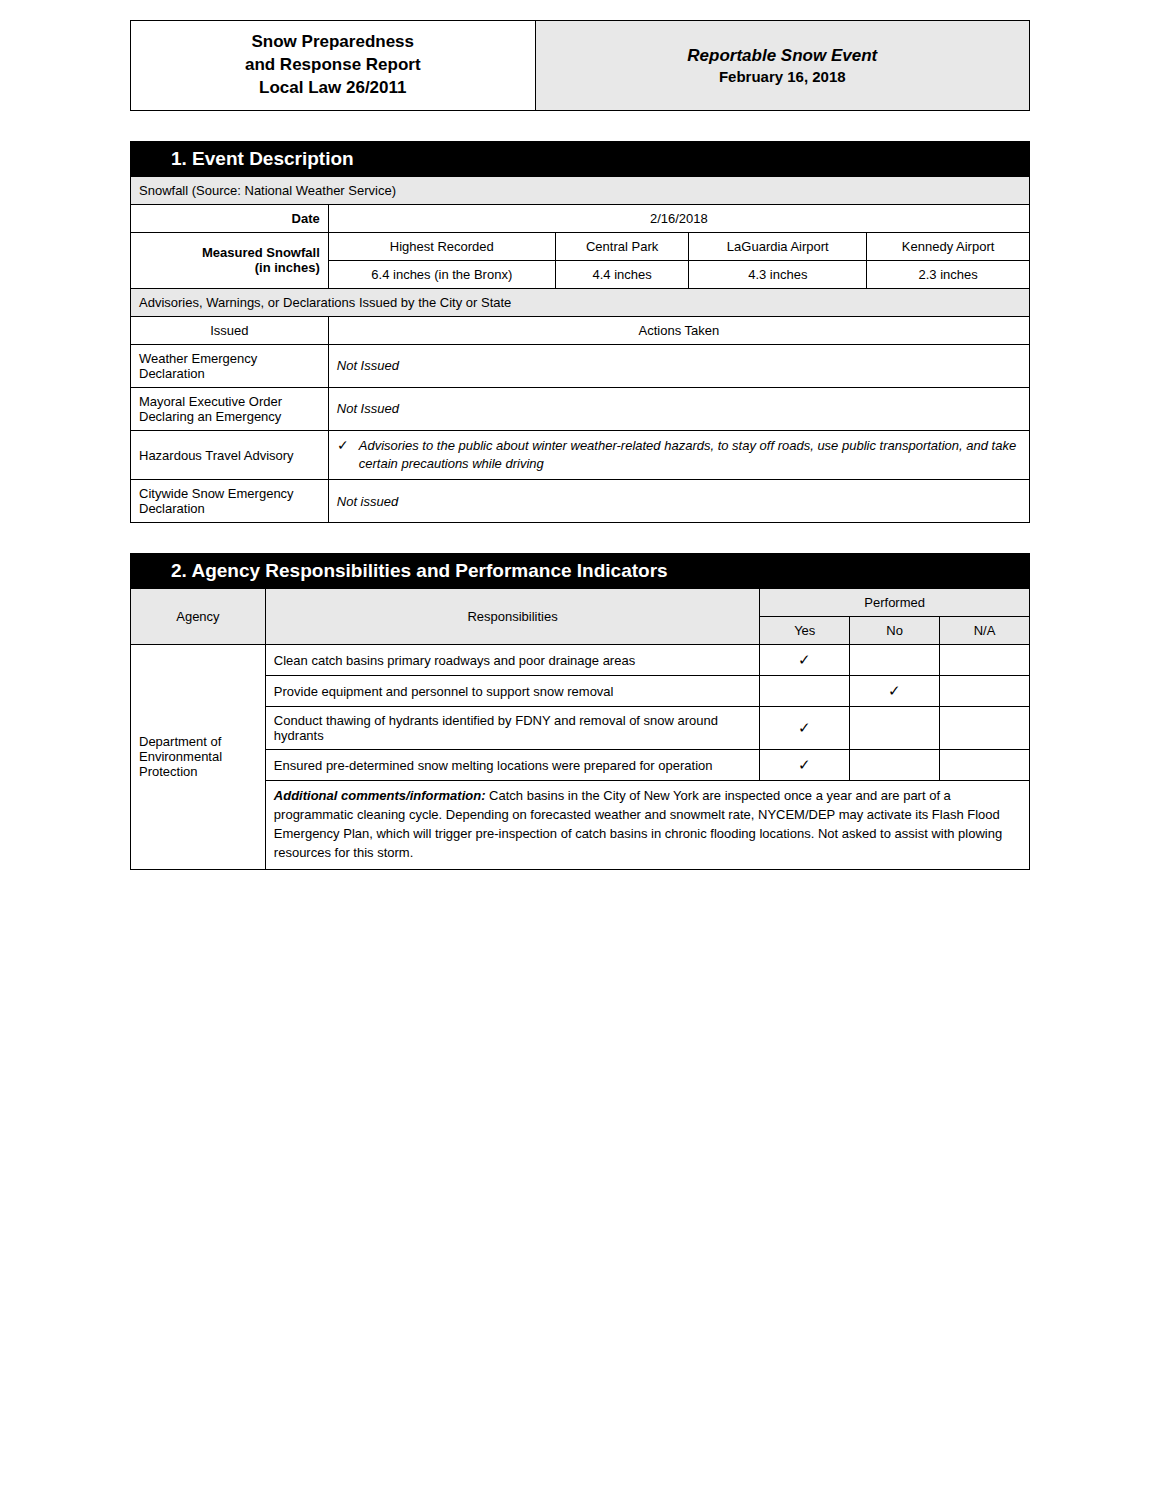| Snow Preparedness and Response Report Local Law 26/2011 | Reportable Snow Event February 16, 2018 |
1. Event Description
| Snowfall (Source: National Weather Service) |
| Date | 2/16/2018 |
| Measured Snowfall (in inches) | Highest Recorded | Central Park | LaGuardia Airport | Kennedy Airport |
| 6.4 inches (in the Bronx) | 4.4 inches | 4.3 inches | 2.3 inches |
| Advisories, Warnings, or Declarations Issued by the City or State |
| Issued | Actions Taken |
| Weather Emergency Declaration | Not Issued |
| Mayoral Executive Order Declaring an Emergency | Not Issued |
| Hazardous Travel Advisory | ✓ Advisories to the public about winter weather-related hazards, to stay off roads, use public transportation, and take certain precautions while driving |
| Citywide Snow Emergency Declaration | Not issued |
2. Agency Responsibilities and Performance Indicators
| Agency | Responsibilities | Performed |
| --- | --- | --- |
| Yes | No | N/A |
| Department of Environmental Protection | Clean catch basins primary roadways and poor drainage areas | ✓ | | |
| Provide equipment and personnel to support snow removal | | ✓ | |
| Conduct thawing of hydrants identified by FDNY and removal of snow around hydrants | ✓ | | |
| Ensured pre-determined snow melting locations were prepared for operation | ✓ | | |
| Additional comments/information: Catch basins in the City of New York are inspected once a year and are part of a programmatic cleaning cycle. Depending on forecasted weather and snowmelt rate, NYCEM/DEP may activate its Flash Flood Emergency Plan, which will trigger pre-inspection of catch basins in chronic flooding locations. Not asked to assist with plowing resources for this storm. |